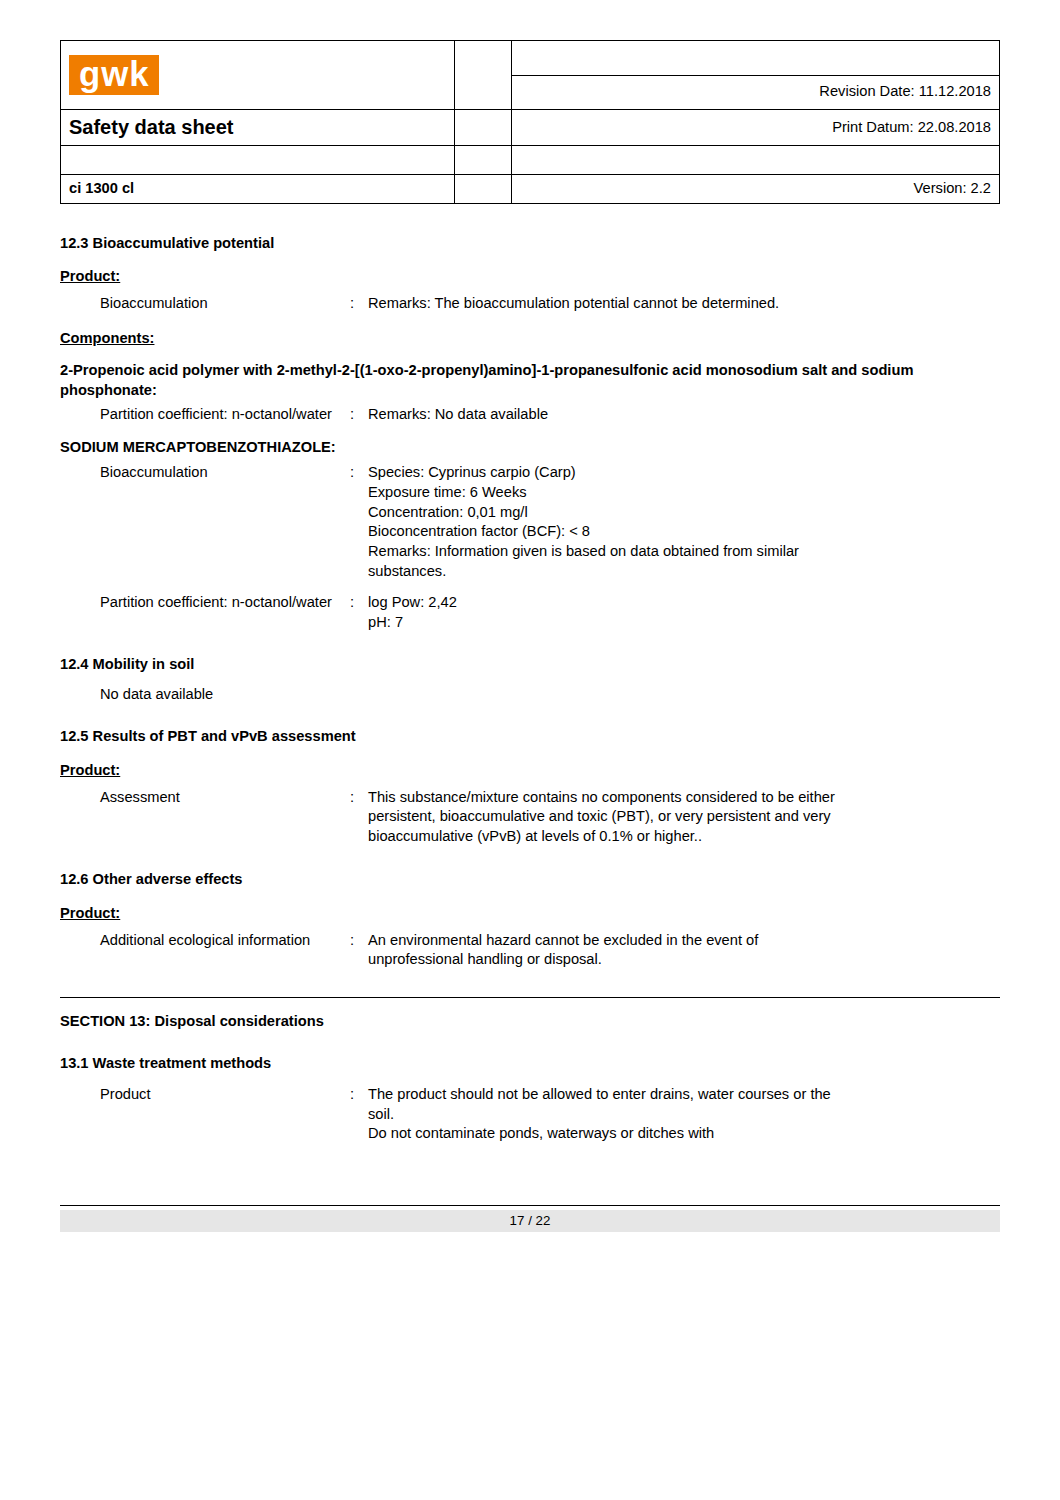| gwk | | |
| Revision Date: 11.12.2018 |
| Safety data sheet | | Print Datum: 22.08.2018 |
| ci 1300 cl | | Version: 2.2 |
12.3 Bioaccumulative potential
Product:
| Bioaccumulation | : | Remarks: The bioaccumulation potential cannot be determined. |
Components:
2-Propenoic acid polymer with 2-methyl-2-[(1-oxo-2-propenyl)amino]-1-propanesulfonic acid monosodium salt and sodium phosphonate:
| Partition coefficient: n-octanol/water | : | Remarks: No data available |
SODIUM MERCAPTOBENZOTHIAZOLE:
| Bioaccumulation | : | Species: Cyprinus carpio (Carp) Exposure time: 6 Weeks Concentration: 0,01 mg/l Bioconcentration factor (BCF): < 8 Remarks: Information given is based on data obtained from similar substances. |
| Partition coefficient: n-octanol/water | : | log Pow: 2,42 pH: 7 |
12.4 Mobility in soil
No data available
12.5 Results of PBT and vPvB assessment
Product:
| Assessment | : | This substance/mixture contains no components considered to be either persistent, bioaccumulative and toxic (PBT), or very persistent and very bioaccumulative (vPvB) at levels of 0.1% or higher.. |
12.6 Other adverse effects
Product:
| Additional ecological information | : | An environmental hazard cannot be excluded in the event of unprofessional handling or disposal. |
SECTION 13: Disposal considerations
13.1 Waste treatment methods
| Product | : | The product should not be allowed to enter drains, water courses or the soil. Do not contaminate ponds, waterways or ditches with |
17 / 22